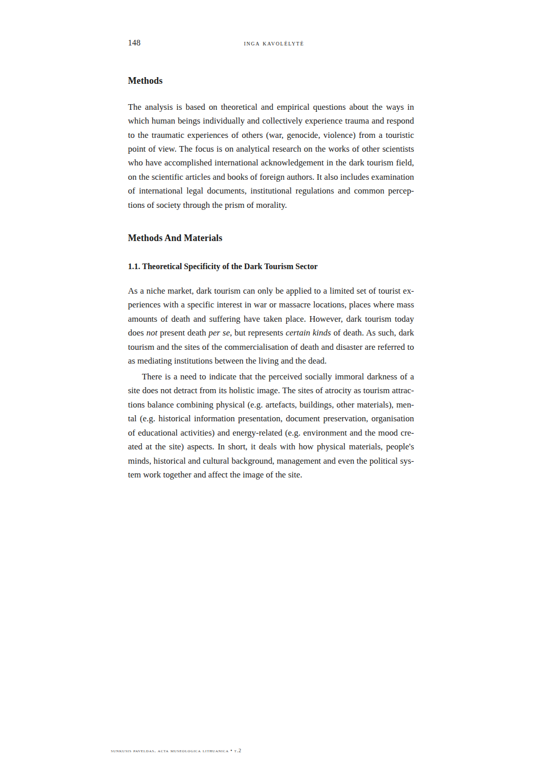148
Inga Kavolėlytė
Methods
The analysis is based on theoretical and empirical questions about the ways in which human beings individually and collectively experience trauma and respond to the traumatic experiences of others (war, genocide, violence) from a touristic point of view. The focus is on analytical research on the works of other scientists who have accomplished international acknowledgement in the dark tourism field, on the scientific articles and books of foreign authors. It also includes examination of international legal documents, institutional regulations and common perceptions of society through the prism of morality.
Methods And Materials
1.1. Theoretical Specificity of the Dark Tourism Sector
As a niche market, dark tourism can only be applied to a limited set of tourist experiences with a specific interest in war or massacre locations, places where mass amounts of death and suffering have taken place. However, dark tourism today does not present death per se, but represents certain kinds of death. As such, dark tourism and the sites of the commercialisation of death and disaster are referred to as mediating institutions between the living and the dead.
There is a need to indicate that the perceived socially immoral darkness of a site does not detract from its holistic image. The sites of atrocity as tourism attractions balance combining physical (e.g. artefacts, buildings, other materials), mental (e.g. historical information presentation, document preservation, organisation of educational activities) and energy-related (e.g. environment and the mood created at the site) aspects. In short, it deals with how physical materials, people's minds, historical and cultural background, management and even the political system work together and affect the image of the site.
Sunkusis paveldas. Acta Museologica Lithuanica • T.2